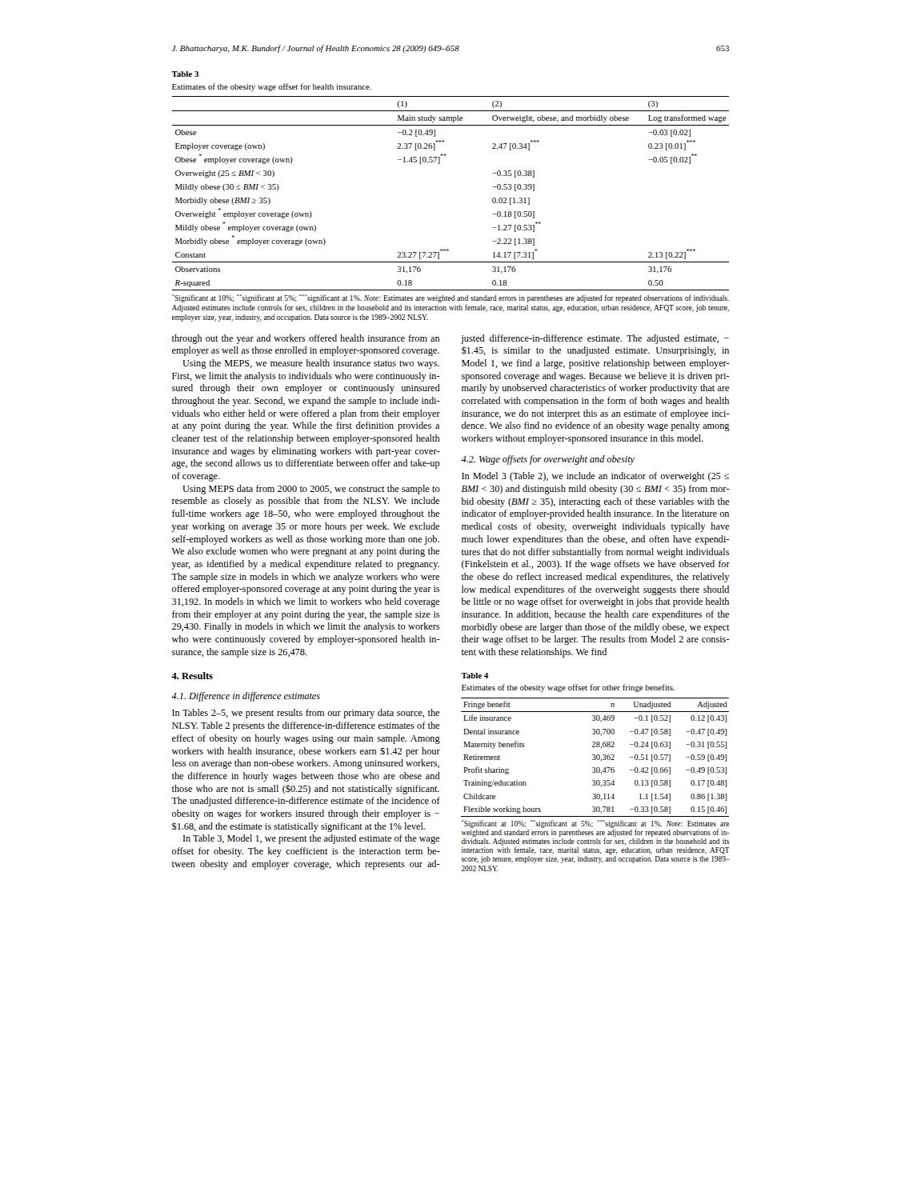J. Bhattacharya, M.K. Bundorf / Journal of Health Economics 28 (2009) 649–658
653
Table 3
Estimates of the obesity wage offset for health insurance.
| | (1) | (2) | (3) |
| --- | --- | --- | --- |
| | Main study sample | Overweight, obese, and morbidly obese | Log transformed wage |
| Obese | −0.2 [0.49] | | −0.03 [0.02] |
| Employer coverage (own) | 2.37 [0.26] *** | 2.47 [0.34] *** | 0.23 [0.01] *** |
| Obese * employer coverage (own) | −1.45 [0.57] ** | | −0.05 [0.02] ** |
| Overweight (25 ≤ BMI < 30) | | −0.35 [0.38] | |
| Mildly obese (30 ≤ BMI < 35) | | −0.53 [0.39] | |
| Morbidly obese ( BMI ≥ 35) | | 0.02 [1.31] | |
| Overweight * employer coverage (own) | | −0.18 [0.50] | |
| Mildly obese * employer coverage (own) | | −1.27 [0.53] ** | |
| Morbidly obese * employer coverage (own) | | −2.22 [1.38] | |
| Constant | 23.27 [7.27] *** | 14.17 [7.31] * | 2.13 [0.22] *** |
| Observations | 31,176 | 31,176 | 31,176 |
| R -squared | 0.18 | 0.18 | 0.50 |
*Significant at 10%; **significant at 5%; ***significant at 1%. Note: Estimates are weighted and standard errors in parentheses are adjusted for repeated observations of individuals. Adjusted estimates include controls for sex, children in the household and its interaction with female, race, marital status, age, education, urban residence, AFQT score, job tenure, employer size, year, industry, and occupation. Data source is the 1989–2002 NLSY.
through out the year and workers offered health insurance from an employer as well as those enrolled in employer-sponsored coverage.
Using the MEPS, we measure health insurance status two ways. First, we limit the analysis to individuals who were continuously insured through their own employer or continuously uninsured throughout the year. Second, we expand the sample to include individuals who either held or were offered a plan from their employer at any point during the year. While the first definition provides a cleaner test of the relationship between employer-sponsored health insurance and wages by eliminating workers with part-year coverage, the second allows us to differentiate between offer and take-up of coverage.
Using MEPS data from 2000 to 2005, we construct the sample to resemble as closely as possible that from the NLSY. We include full-time workers age 18–50, who were employed throughout the year working on average 35 or more hours per week. We exclude self-employed workers as well as those working more than one job. We also exclude women who were pregnant at any point during the year, as identified by a medical expenditure related to pregnancy. The sample size in models in which we analyze workers who were offered employer-sponsored coverage at any point during the year is 31,192. In models in which we limit to workers who held coverage from their employer at any point during the year, the sample size is 29,430. Finally in models in which we limit the analysis to workers who were continuously covered by employer-sponsored health insurance, the sample size is 26,478.
4. Results
4.1. Difference in difference estimates
In Tables 2–5, we present results from our primary data source, the NLSY. Table 2 presents the difference-in-difference estimates of the effect of obesity on hourly wages using our main sample. Among workers with health insurance, obese workers earn $1.42 per hour less on average than non-obese workers. Among uninsured workers, the difference in hourly wages between those who are obese and those who are not is small ($0.25) and not statistically significant. The unadjusted difference-in-difference estimate of the incidence of obesity on wages for workers insured through their employer is −$1.68, and the estimate is statistically significant at the 1% level.
In Table 3, Model 1, we present the adjusted estimate of the wage offset for obesity. The key coefficient is the interaction term between obesity and employer coverage, which represents our adjusted difference-in-difference estimate. The adjusted estimate, −$1.45, is similar to the unadjusted estimate. Unsurprisingly, in Model 1, we find a large, positive relationship between employer-sponsored coverage and wages. Because we believe it is driven primarily by unobserved characteristics of worker productivity that are correlated with compensation in the form of both wages and health insurance, we do not interpret this as an estimate of employee incidence. We also find no evidence of an obesity wage penalty among workers without employer-sponsored insurance in this model.
4.2. Wage offsets for overweight and obesity
In Model 3 (Table 2), we include an indicator of overweight (25 ≤ BMI < 30) and distinguish mild obesity (30 ≤ BMI < 35) from morbid obesity (BMI ≥ 35), interacting each of these variables with the indicator of employer-provided health insurance. In the literature on medical costs of obesity, overweight individuals typically have much lower expenditures than the obese, and often have expenditures that do not differ substantially from normal weight individuals (Finkelstein et al., 2003). If the wage offsets we have observed for the obese do reflect increased medical expenditures, the relatively low medical expenditures of the overweight suggests there should be little or no wage offset for overweight in jobs that provide health insurance. In addition, because the health care expenditures of the morbidly obese are larger than those of the mildly obese, we expect their wage offset to be larger. The results from Model 2 are consistent with these relationships. We find
Table 4
Estimates of the obesity wage offset for other fringe benefits.
| Fringe benefit | n | Unadjusted | Adjusted |
| --- | --- | --- | --- |
| Life insurance | 30,469 | −0.1 [0.52] | 0.12 [0.43] |
| Dental insurance | 30,700 | −0.47 [0.58] | −0.47 [0.49] |
| Maternity benefits | 28,682 | −0.24 [0.63] | −0.31 [0.55] |
| Retirement | 30,362 | −0.51 [0.57] | −0.59 [0.49] |
| Profit sharing | 30,476 | −0.42 [0.66] | −0.49 [0.53] |
| Training/education | 30,354 | 0.13 [0.58] | 0.17 [0.48] |
| Childcare | 30,114 | 1.1 [1.54] | 0.86 [1.38] |
| Flexible working hours | 30,781 | −0.33 [0.58] | 0.15 [0.46] |
*Significant at 10%; **significant at 5%; ***significant at 1%. Note: Estimates are weighted and standard errors in parentheses are adjusted for repeated observations of individuals. Adjusted estimates include controls for sex, children in the household and its interaction with female, race, marital status, age, education, urban residence, AFQT score, job tenure, employer size, year, industry, and occupation. Data source is the 1989–2002 NLSY.